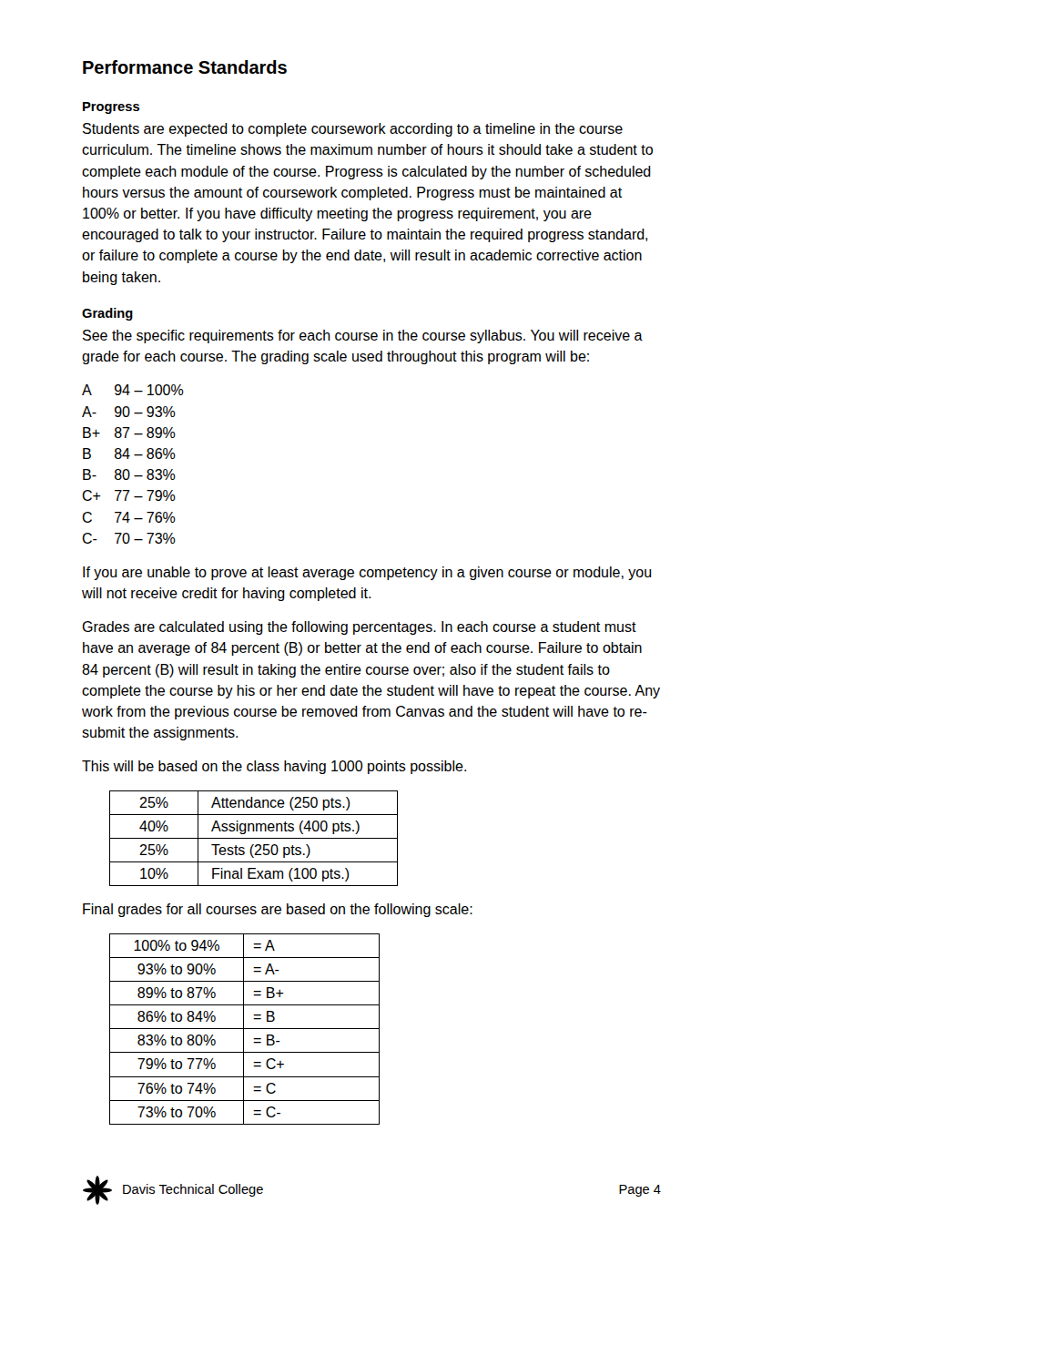Performance Standards
Progress
Students are expected to complete coursework according to a timeline in the course curriculum. The timeline shows the maximum number of hours it should take a student to complete each module of the course. Progress is calculated by the number of scheduled hours versus the amount of coursework completed. Progress must be maintained at 100% or better. If you have difficulty meeting the progress requirement, you are encouraged to talk to your instructor. Failure to maintain the required progress standard, or failure to complete a course by the end date, will result in academic corrective action being taken.
Grading
See the specific requirements for each course in the course syllabus. You will receive a grade for each course. The grading scale used throughout this program will be:
A94 – 100%
A-90 – 93%
B+87 – 89%
B84 – 86%
B-80 – 83%
C+77 – 79%
C74 – 76%
C-70 – 73%
If you are unable to prove at least average competency in a given course or module, you will not receive credit for having completed it.
Grades are calculated using the following percentages. In each course a student must have an average of 84 percent (B) or better at the end of each course. Failure to obtain 84 percent (B) will result in taking the entire course over; also if the student fails to complete the course by his or her end date the student will have to repeat the course. Any work from the previous course be removed from Canvas and the student will have to re-submit the assignments.
This will be based on the class having 1000 points possible.
| 25% | Attendance (250 pts.) |
| 40% | Assignments (400 pts.) |
| 25% | Tests (250 pts.) |
| 10% | Final Exam (100 pts.) |
Final grades for all courses are based on the following scale:
| 100% to 94% | = A |
| 93% to 90% | = A- |
| 89% to 87% | = B+ |
| 86% to 84% | = B |
| 83% to 80% | = B- |
| 79% to 77% | = C+ |
| 76% to 74% | = C |
| 73% to 70% | = C- |
Davis Technical College
Page 4